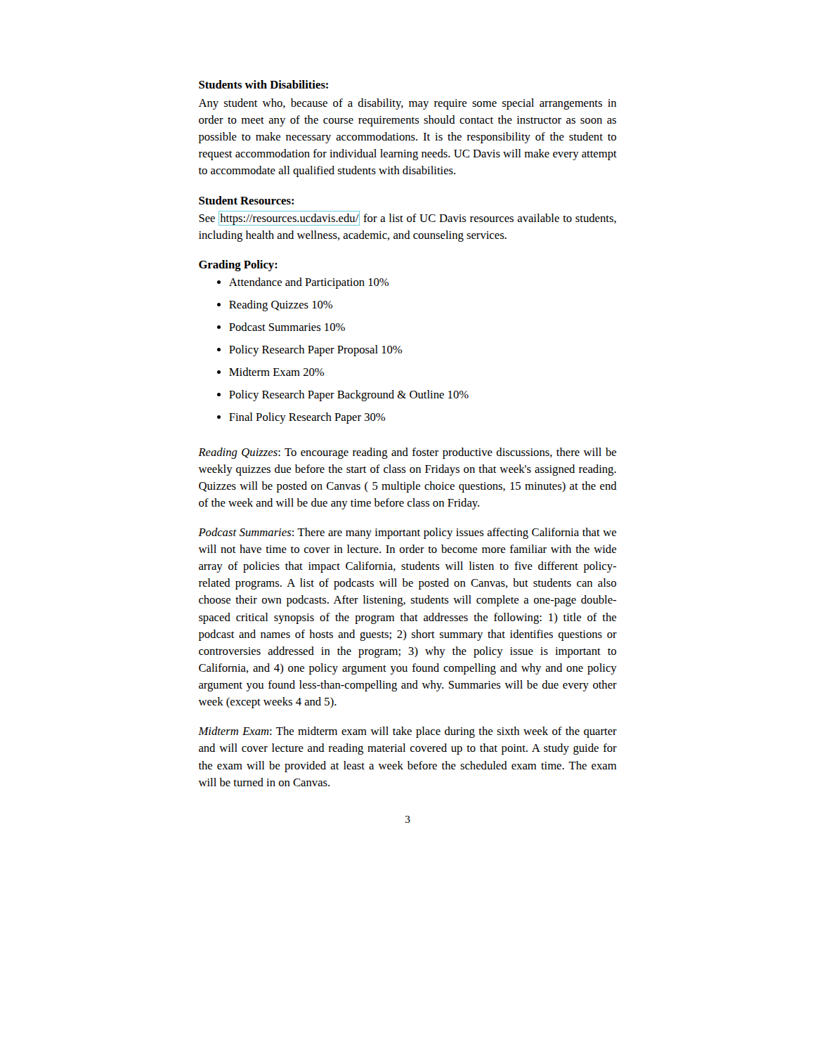Students with Disabilities:
Any student who, because of a disability, may require some special arrangements in order to meet any of the course requirements should contact the instructor as soon as possible to make necessary accommodations. It is the responsibility of the student to request accommodation for individual learning needs. UC Davis will make every attempt to accommodate all qualified students with disabilities.
Student Resources:
See https://resources.ucdavis.edu/ for a list of UC Davis resources available to students, including health and wellness, academic, and counseling services.
Grading Policy:
Attendance and Participation 10%
Reading Quizzes 10%
Podcast Summaries 10%
Policy Research Paper Proposal 10%
Midterm Exam 20%
Policy Research Paper Background & Outline 10%
Final Policy Research Paper 30%
Reading Quizzes: To encourage reading and foster productive discussions, there will be weekly quizzes due before the start of class on Fridays on that week's assigned reading. Quizzes will be posted on Canvas ( 5 multiple choice questions, 15 minutes) at the end of the week and will be due any time before class on Friday.
Podcast Summaries: There are many important policy issues affecting California that we will not have time to cover in lecture. In order to become more familiar with the wide array of policies that impact California, students will listen to five different policy-related programs. A list of podcasts will be posted on Canvas, but students can also choose their own podcasts. After listening, students will complete a one-page double-spaced critical synopsis of the program that addresses the following: 1) title of the podcast and names of hosts and guests; 2) short summary that identifies questions or controversies addressed in the program; 3) why the policy issue is important to California, and 4) one policy argument you found compelling and why and one policy argument you found less-than-compelling and why. Summaries will be due every other week (except weeks 4 and 5).
Midterm Exam: The midterm exam will take place during the sixth week of the quarter and will cover lecture and reading material covered up to that point. A study guide for the exam will be provided at least a week before the scheduled exam time. The exam will be turned in on Canvas.
3